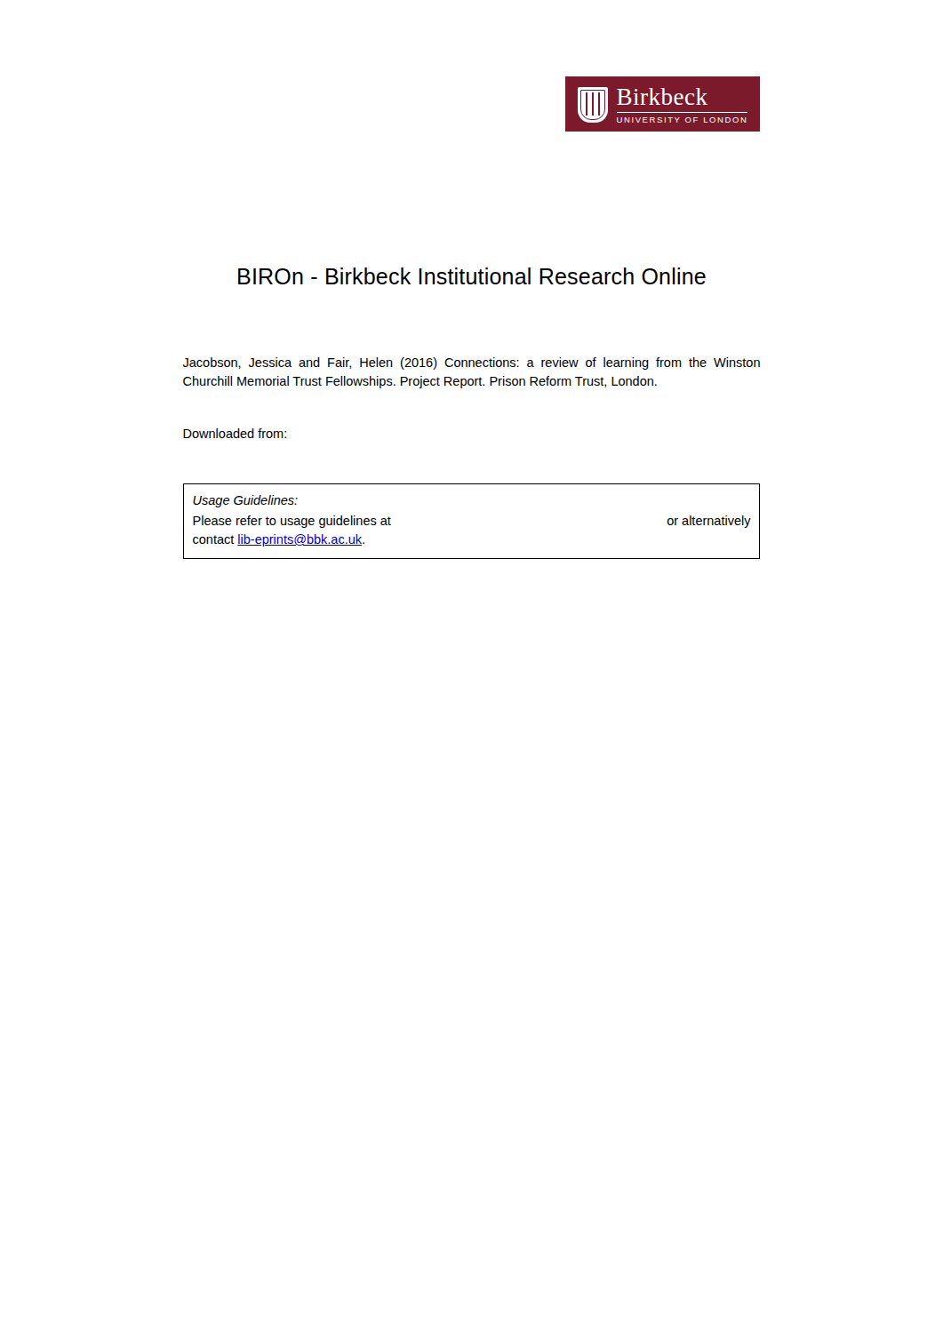Birkbeck UNIVERSITY OF LONDON
BIROn - Birkbeck Institutional Research Online
Jacobson, Jessica and Fair, Helen (2016) Connections: a review of learning from the Winston Churchill Memorial Trust Fellowships. Project Report. Prison Reform Trust, London.
Downloaded from:
Usage Guidelines:
Please refer to usage guidelines at or alternatively
contact lib-eprints@bbk.ac.uk.